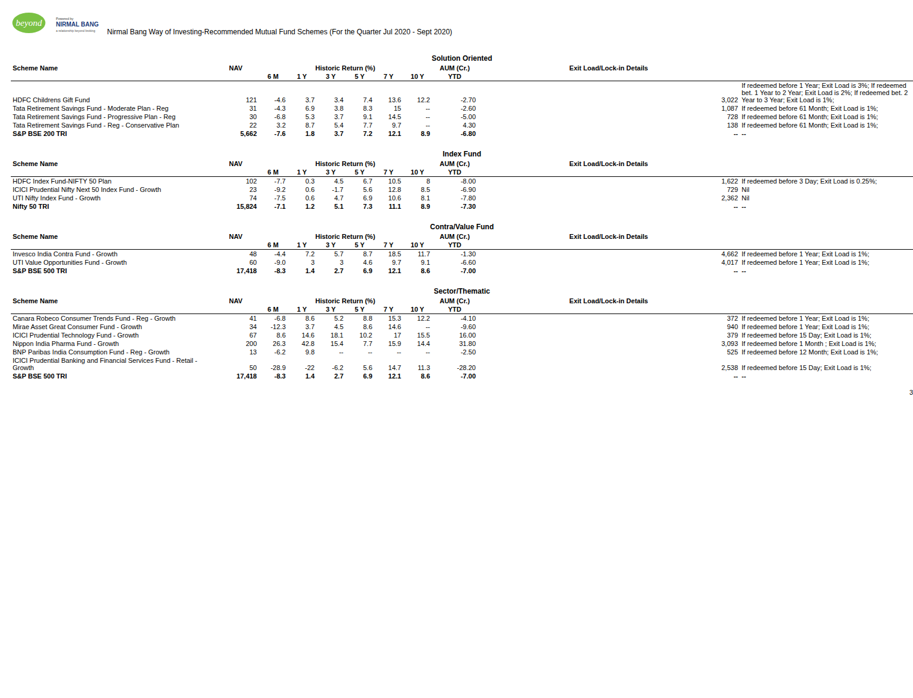beyond Powered by NIRMAL BANG a relationship beyond broking
Nirmal Bang Way of Investing-Recommended Mutual Fund Schemes (For the Quarter Jul 2020 - Sept 2020)
Solution Oriented
| Scheme Name | NAV | Historic Return (%) | AUM (Cr.) | Exit Load/Lock-in Details |
| --- | --- | --- | --- | --- |
| | | 6 M | 1 Y | 3 Y | 5 Y | 7 Y | 10 Y | YTD | | |
| HDFC Childrens Gift Fund | 121 | -4.6 | 3.7 | 3.4 | 7.4 | 13.6 | 12.2 | -2.70 | 3,022 | If redeemed before 1 Year; Exit Load is 3%; If redeemed bet. 1 Year to 2 Year; Exit Load is 2%; If redeemed bet. 2 Year to 3 Year; Exit Load is 1%; |
| Tata Retirement Savings Fund - Moderate Plan - Reg | 31 | -4.3 | 6.9 | 3.8 | 8.3 | 15 | -- | -2.60 | 1,087 | If redeemed before 61 Month; Exit Load is 1%; |
| Tata Retirement Savings Fund - Progressive Plan - Reg | 30 | -6.8 | 5.3 | 3.7 | 9.1 | 14.5 | -- | -5.00 | 728 | If redeemed before 61 Month; Exit Load is 1%; |
| Tata Retirement Savings Fund - Reg - Conservative Plan | 22 | 3.2 | 8.7 | 5.4 | 7.7 | 9.7 | -- | 4.30 | 138 | If redeemed before 61 Month; Exit Load is 1%; |
| S&P BSE 200 TRI | 5,662 | -7.6 | 1.8 | 3.7 | 7.2 | 12.1 | 8.9 | -6.80 | -- | -- |
Index Fund
| Scheme Name | NAV | Historic Return (%) | AUM (Cr.) | Exit Load/Lock-in Details |
| --- | --- | --- | --- | --- |
| | | 6 M | 1 Y | 3 Y | 5 Y | 7 Y | 10 Y | YTD | | |
| HDFC Index Fund-NIFTY 50 Plan | 102 | -7.7 | 0.3 | 4.5 | 6.7 | 10.5 | 8 | -8.00 | 1,622 | If redeemed before 3 Day; Exit Load is 0.25%; |
| ICICI Prudential Nifty Next 50 Index Fund - Growth | 23 | -9.2 | 0.6 | -1.7 | 5.6 | 12.8 | 8.5 | -6.90 | 729 | Nil |
| UTI Nifty Index Fund - Growth | 74 | -7.5 | 0.6 | 4.7 | 6.9 | 10.6 | 8.1 | -7.80 | 2,362 | Nil |
| Nifty 50 TRI | 15,824 | -7.1 | 1.2 | 5.1 | 7.3 | 11.1 | 8.9 | -7.30 | -- | -- |
Contra/Value Fund
| Scheme Name | NAV | Historic Return (%) | AUM (Cr.) | Exit Load/Lock-in Details |
| --- | --- | --- | --- | --- |
| | | 6 M | 1 Y | 3 Y | 5 Y | 7 Y | 10 Y | YTD | | |
| Invesco India Contra Fund - Growth | 48 | -4.4 | 7.2 | 5.7 | 8.7 | 18.5 | 11.7 | -1.30 | 4,662 | If redeemed before 1 Year; Exit Load is 1%; |
| UTI Value Opportunities Fund - Growth | 60 | -9.0 | 3 | 3 | 4.6 | 9.7 | 9.1 | -6.60 | 4,017 | If redeemed before 1 Year; Exit Load is 1%; |
| S&P BSE 500 TRI | 17,418 | -8.3 | 1.4 | 2.7 | 6.9 | 12.1 | 8.6 | -7.00 | -- | -- |
Sector/Thematic
| Scheme Name | NAV | Historic Return (%) | AUM (Cr.) | Exit Load/Lock-in Details |
| --- | --- | --- | --- | --- |
| | | 6 M | 1 Y | 3 Y | 5 Y | 7 Y | 10 Y | YTD | | |
| Canara Robeco Consumer Trends Fund - Reg - Growth | 41 | -6.8 | 8.6 | 5.2 | 8.8 | 15.3 | 12.2 | -4.10 | 372 | If redeemed before 1 Year; Exit Load is 1%; |
| Mirae Asset Great Consumer Fund - Growth | 34 | -12.3 | 3.7 | 4.5 | 8.6 | 14.6 | -- | -9.60 | 940 | If redeemed before 1 Year; Exit Load is 1%; |
| ICICI Prudential Technology Fund - Growth | 67 | 8.6 | 14.6 | 18.1 | 10.2 | 17 | 15.5 | 16.00 | 379 | If redeemed before 15 Day; Exit Load is 1%; |
| Nippon India Pharma Fund - Growth | 200 | 26.3 | 42.8 | 15.4 | 7.7 | 15.9 | 14.4 | 31.80 | 3,093 | If redeemed before 1 Month ; Exit Load is 1%; |
| BNP Paribas India Consumption Fund - Reg - Growth | 13 | -6.2 | 9.8 | -- | -- | -- | -- | -2.50 | 525 | If redeemed before 12 Month; Exit Load is 1%; |
| ICICI Prudential Banking and Financial Services Fund - Retail - Growth | 50 | -28.9 | -22 | -6.2 | 5.6 | 14.7 | 11.3 | -28.20 | 2,538 | If redeemed before 15 Day; Exit Load is 1%; |
| S&P BSE 500 TRI | 17,418 | -8.3 | 1.4 | 2.7 | 6.9 | 12.1 | 8.6 | -7.00 | -- | -- |
3